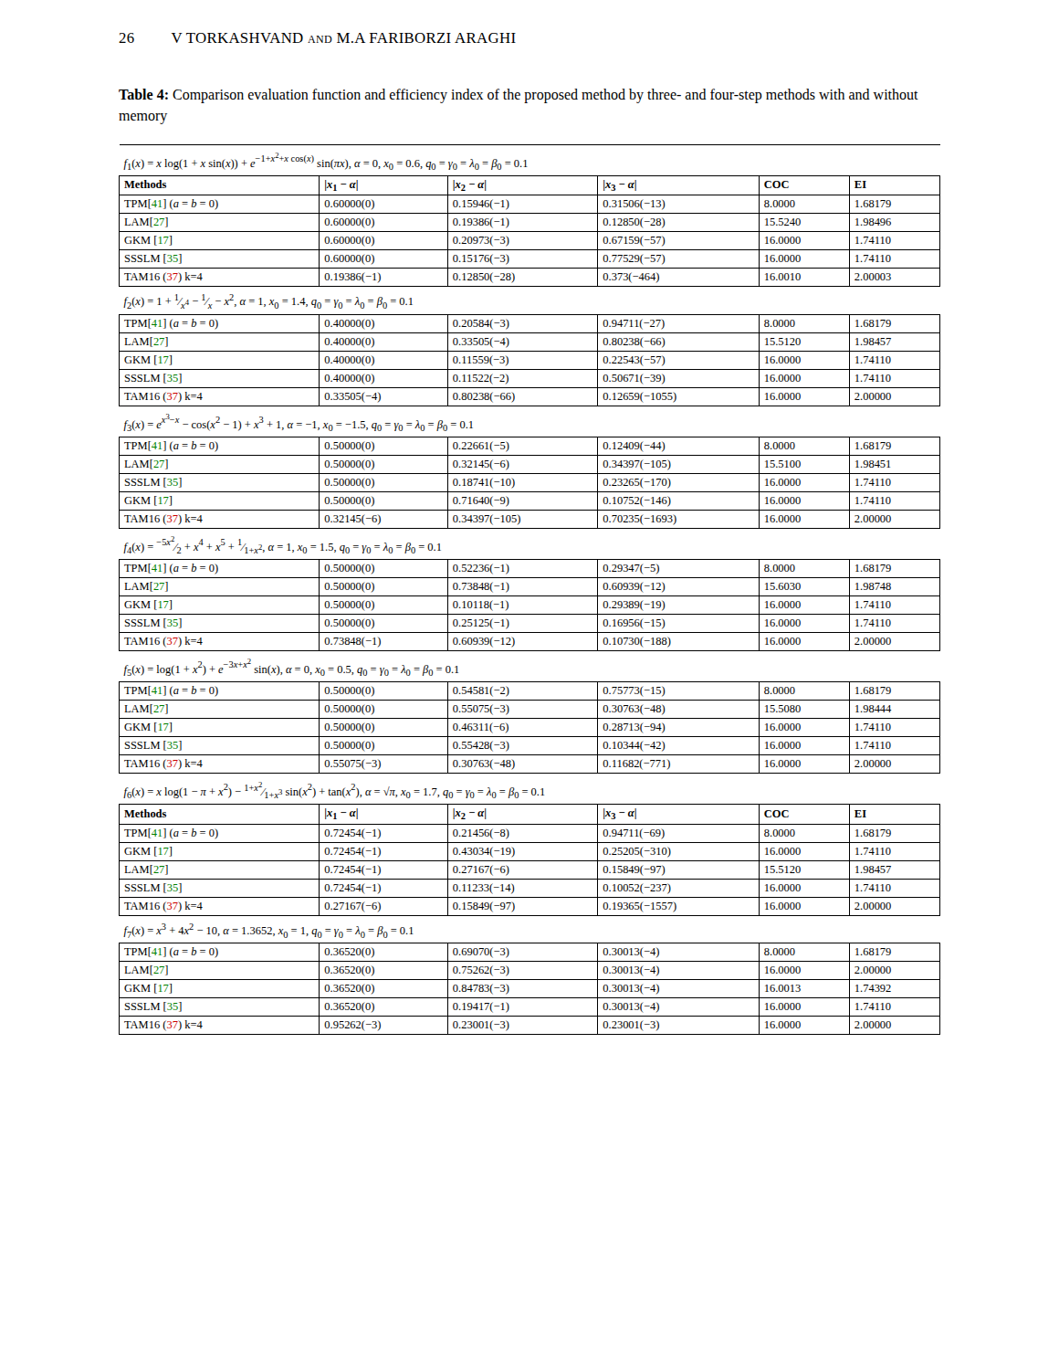26 V TORKASHVAND and M.A FARIBORZI ARAGHI
Table 4: Comparison evaluation function and efficiency index of the proposed method by three- and four-step methods with and without memory
| f 1 ( x ) = x log(1 + x sin( x )) + e −1+ x 2 + x cos( x ) sin( πx ), α = 0, x 0 = 0.6, q 0 = γ 0 = λ 0 = β 0 = 0.1 |
| Methods | / x 1 − α / | / x 2 − α / | / x 3 − α / | COC | EI |
| TPM[ 41 ] ( a = b = 0) | 0.60000(0) | 0.15946(−1) | 0.31506(−13) | 8.0000 | 1.68179 |
| LAM[ 27 ] | 0.60000(0) | 0.19386(−1) | 0.12850(−28) | 15.5240 | 1.98496 |
| GKM [ 17 ] | 0.60000(0) | 0.20973(−3) | 0.67159(−57) | 16.0000 | 1.74110 |
| SSSLM [ 35 ] | 0.60000(0) | 0.15176(−3) | 0.77529(−57) | 16.0000 | 1.74110 |
| TAM16 ( 37 ) k=4 | 0.19386(−1) | 0.12850(−28) | 0.373(−464) | 16.0010 | 2.00003 |
| f 2 ( x ) = 1 + 1 ⁄ x 4 − 1 ⁄ x − x 2 , α = 1, x 0 = 1.4, q 0 = γ 0 = λ 0 = β 0 = 0.1 |
| TPM[ 41 ] ( a = b = 0) | 0.40000(0) | 0.20584(−3) | 0.94711(−27) | 8.0000 | 1.68179 |
| LAM[ 27 ] | 0.40000(0) | 0.33505(−4) | 0.80238(−66) | 15.5120 | 1.98457 |
| GKM [ 17 ] | 0.40000(0) | 0.11559(−3) | 0.22543(−57) | 16.0000 | 1.74110 |
| SSSLM [ 35 ] | 0.40000(0) | 0.11522(−2) | 0.50671(−39) | 16.0000 | 1.74110 |
| TAM16 ( 37 ) k=4 | 0.33505(−4) | 0.80238(−66) | 0.12659(−1055) | 16.0000 | 2.00000 |
| f 3 ( x ) = e x 3 − x − cos( x 2 − 1) + x 3 + 1, α = −1, x 0 = −1.5, q 0 = γ 0 = λ 0 = β 0 = 0.1 |
| TPM[ 41 ] ( a = b = 0) | 0.50000(0) | 0.22661(−5) | 0.12409(−44) | 8.0000 | 1.68179 |
| LAM[ 27 ] | 0.50000(0) | 0.32145(−6) | 0.34397(−105) | 15.5100 | 1.98451 |
| SSSLM [ 35 ] | 0.50000(0) | 0.18741(−10) | 0.23265(−170) | 16.0000 | 1.74110 |
| GKM [ 17 ] | 0.50000(0) | 0.71640(−9) | 0.10752(−146) | 16.0000 | 1.74110 |
| TAM16 ( 37 ) k=4 | 0.32145(−6) | 0.34397(−105) | 0.70235(−1693) | 16.0000 | 2.00000 |
| f 4 ( x ) = −5 x 2 ⁄ 2 + x 4 + x 5 + 1 ⁄ 1+ x 2 , α = 1, x 0 = 1.5, q 0 = γ 0 = λ 0 = β 0 = 0.1 |
| TPM[ 41 ] ( a = b = 0) | 0.50000(0) | 0.52236(−1) | 0.29347(−5) | 8.0000 | 1.68179 |
| LAM[ 27 ] | 0.50000(0) | 0.73848(−1) | 0.60939(−12) | 15.6030 | 1.98748 |
| GKM [ 17 ] | 0.50000(0) | 0.10118(−1) | 0.29389(−19) | 16.0000 | 1.74110 |
| SSSLM [ 35 ] | 0.50000(0) | 0.25125(−1) | 0.16956(−15) | 16.0000 | 1.74110 |
| TAM16 ( 37 ) k=4 | 0.73848(−1) | 0.60939(−12) | 0.10730(−188) | 16.0000 | 2.00000 |
| f 5 ( x ) = log(1 + x 2 ) + e −3 x + x 2 sin( x ), α = 0, x 0 = 0.5, q 0 = γ 0 = λ 0 = β 0 = 0.1 |
| TPM[ 41 ] ( a = b = 0) | 0.50000(0) | 0.54581(−2) | 0.75773(−15) | 8.0000 | 1.68179 |
| LAM[ 27 ] | 0.50000(0) | 0.55075(−3) | 0.30763(−48) | 15.5080 | 1.98444 |
| GKM [ 17 ] | 0.50000(0) | 0.46311(−6) | 0.28713(−94) | 16.0000 | 1.74110 |
| SSSLM [ 35 ] | 0.50000(0) | 0.55428(−3) | 0.10344(−42) | 16.0000 | 1.74110 |
| TAM16 ( 37 ) k=4 | 0.55075(−3) | 0.30763(−48) | 0.11682(−771) | 16.0000 | 2.00000 |
| f 6 ( x ) = x log(1 − π + x 2 ) − 1+ x 2 ⁄ 1+ x 3 sin( x 2 ) + tan( x 2 ), α = √ π , x 0 = 1.7, q 0 = γ 0 = λ 0 = β 0 = 0.1 |
| Methods | / x 1 − α / | / x 2 − α / | / x 3 − α / | COC | EI |
| TPM[ 41 ] ( a = b = 0) | 0.72454(−1) | 0.21456(−8) | 0.94711(−69) | 8.0000 | 1.68179 |
| GKM [ 17 ] | 0.72454(−1) | 0.43034(−19) | 0.25205(−310) | 16.0000 | 1.74110 |
| LAM[ 27 ] | 0.72454(−1) | 0.27167(−6) | 0.15849(−97) | 15.5120 | 1.98457 |
| SSSLM [ 35 ] | 0.72454(−1) | 0.11233(−14) | 0.10052(−237) | 16.0000 | 1.74110 |
| TAM16 ( 37 ) k=4 | 0.27167(−6) | 0.15849(−97) | 0.19365(−1557) | 16.0000 | 2.00000 |
| f 7 ( x ) = x 3 + 4 x 2 − 10, α = 1.3652, x 0 = 1, q 0 = γ 0 = λ 0 = β 0 = 0.1 |
| TPM[ 41 ] ( a = b = 0) | 0.36520(0) | 0.69070(−3) | 0.30013(−4) | 8.0000 | 1.68179 |
| LAM[ 27 ] | 0.36520(0) | 0.75262(−3) | 0.30013(−4) | 16.0000 | 2.00000 |
| GKM [ 17 ] | 0.36520(0) | 0.84783(−3) | 0.30013(−4) | 16.0013 | 1.74392 |
| SSSLM [ 35 ] | 0.36520(0) | 0.19417(−1) | 0.30013(−4) | 16.0000 | 1.74110 |
| TAM16 ( 37 ) k=4 | 0.95262(−3) | 0.23001(−3) | 0.23001(−3) | 16.0000 | 2.00000 |